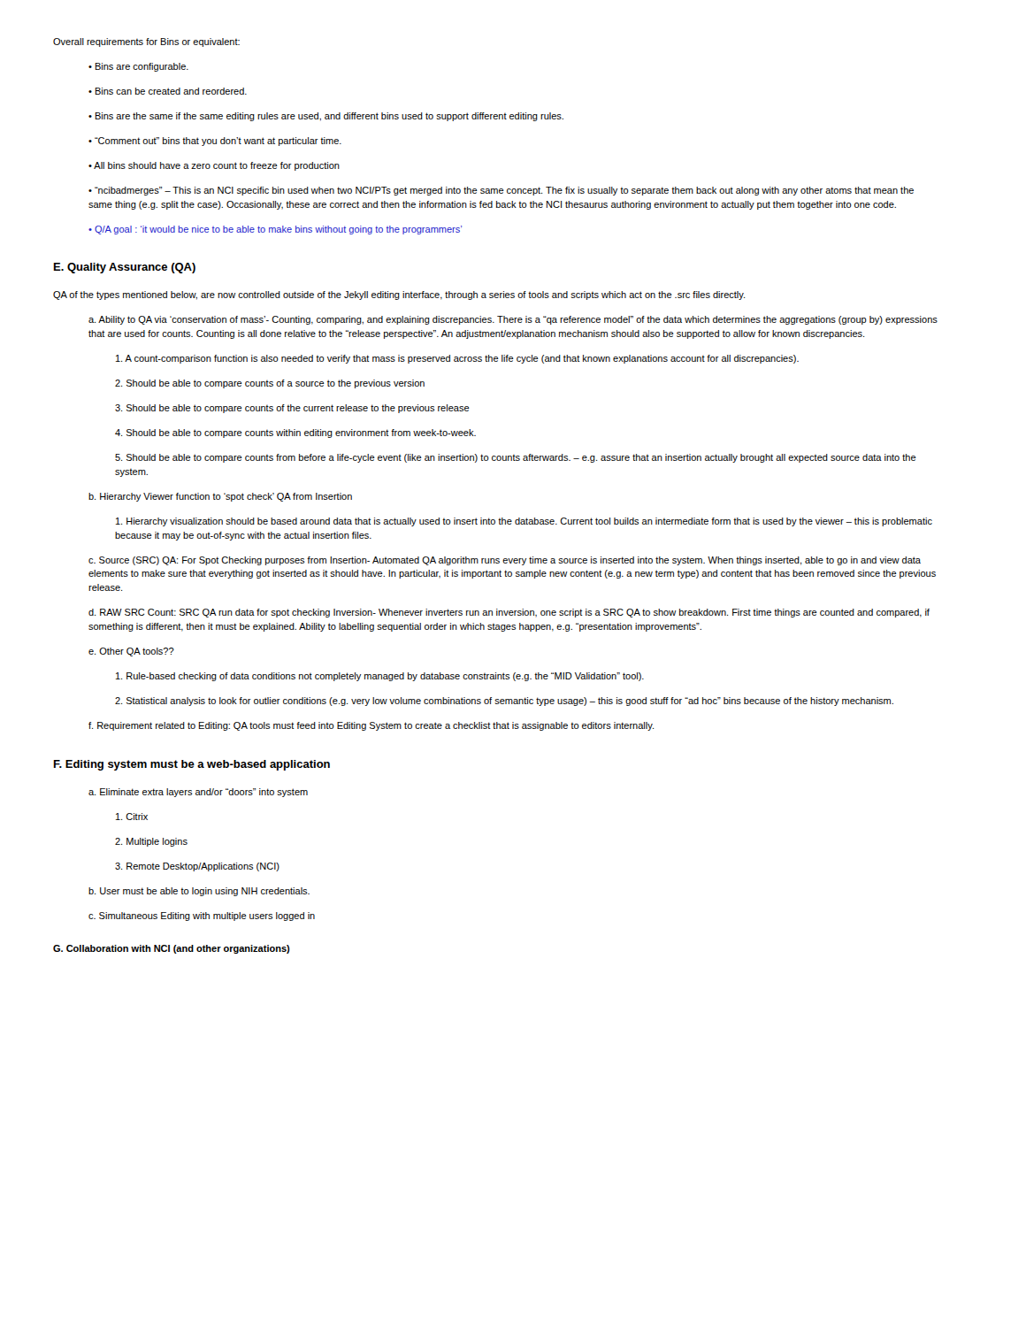Overall requirements for Bins or equivalent:
• Bins are configurable.
• Bins can be created and reordered.
• Bins are the same if the same editing rules are used, and different bins used to support different editing rules.
• “Comment out” bins that you don’t want at particular time.
• All bins should have a zero count to freeze for production
• “ncibadmerges” – This is an NCI specific bin used when two NCI/PTs get merged into the same concept. The fix is usually to separate them back out along with any other atoms that mean the same thing (e.g. split the case). Occasionally, these are correct and then the information is fed back to the NCI thesaurus authoring environment to actually put them together into one code.
• Q/A goal : ‘it would be nice to be able to make bins without going to the programmers’
E. Quality Assurance (QA)
QA of the types mentioned below, are now controlled outside of the Jekyll editing interface, through a series of tools and scripts which act on the .src files directly.
a. Ability to QA via ‘conservation of mass’- Counting, comparing, and explaining discrepancies. There is a “qa reference model” of the data which determines the aggregations (group by) expressions that are used for counts. Counting is all done relative to the “release perspective”. An adjustment/explanation mechanism should also be supported to allow for known discrepancies.
1. A count-comparison function is also needed to verify that mass is preserved across the life cycle (and that known explanations account for all discrepancies).
2. Should be able to compare counts of a source to the previous version
3. Should be able to compare counts of the current release to the previous release
4. Should be able to compare counts within editing environment from week-to-week.
5. Should be able to compare counts from before a life-cycle event (like an insertion) to counts afterwards. – e.g. assure that an insertion actually brought all expected source data into the system.
b. Hierarchy Viewer function to ‘spot check’ QA from Insertion
1. Hierarchy visualization should be based around data that is actually used to insert into the database. Current tool builds an intermediate form that is used by the viewer – this is problematic because it may be out-of-sync with the actual insertion files.
c. Source (SRC) QA: For Spot Checking purposes from Insertion- Automated QA algorithm runs every time a source is inserted into the system. When things inserted, able to go in and view data elements to make sure that everything got inserted as it should have. In particular, it is important to sample new content (e.g. a new term type) and content that has been removed since the previous release.
d. RAW SRC Count: SRC QA run data for spot checking Inversion- Whenever inverters run an inversion, one script is a SRC QA to show breakdown. First time things are counted and compared, if something is different, then it must be explained. Ability to labelling sequential order in which stages happen, e.g. “presentation improvements”.
e. Other QA tools??
1. Rule-based checking of data conditions not completely managed by database constraints (e.g. the “MID Validation” tool).
2. Statistical analysis to look for outlier conditions (e.g. very low volume combinations of semantic type usage) – this is good stuff for “ad hoc” bins because of the history mechanism.
f. Requirement related to Editing: QA tools must feed into Editing System to create a checklist that is assignable to editors internally.
F. Editing system must be a web-based application
a. Eliminate extra layers and/or “doors” into system
1. Citrix
2. Multiple logins
3. Remote Desktop/Applications (NCI)
b. User must be able to login using NIH credentials.
c. Simultaneous Editing with multiple users logged in
G. Collaboration with NCI (and other organizations)